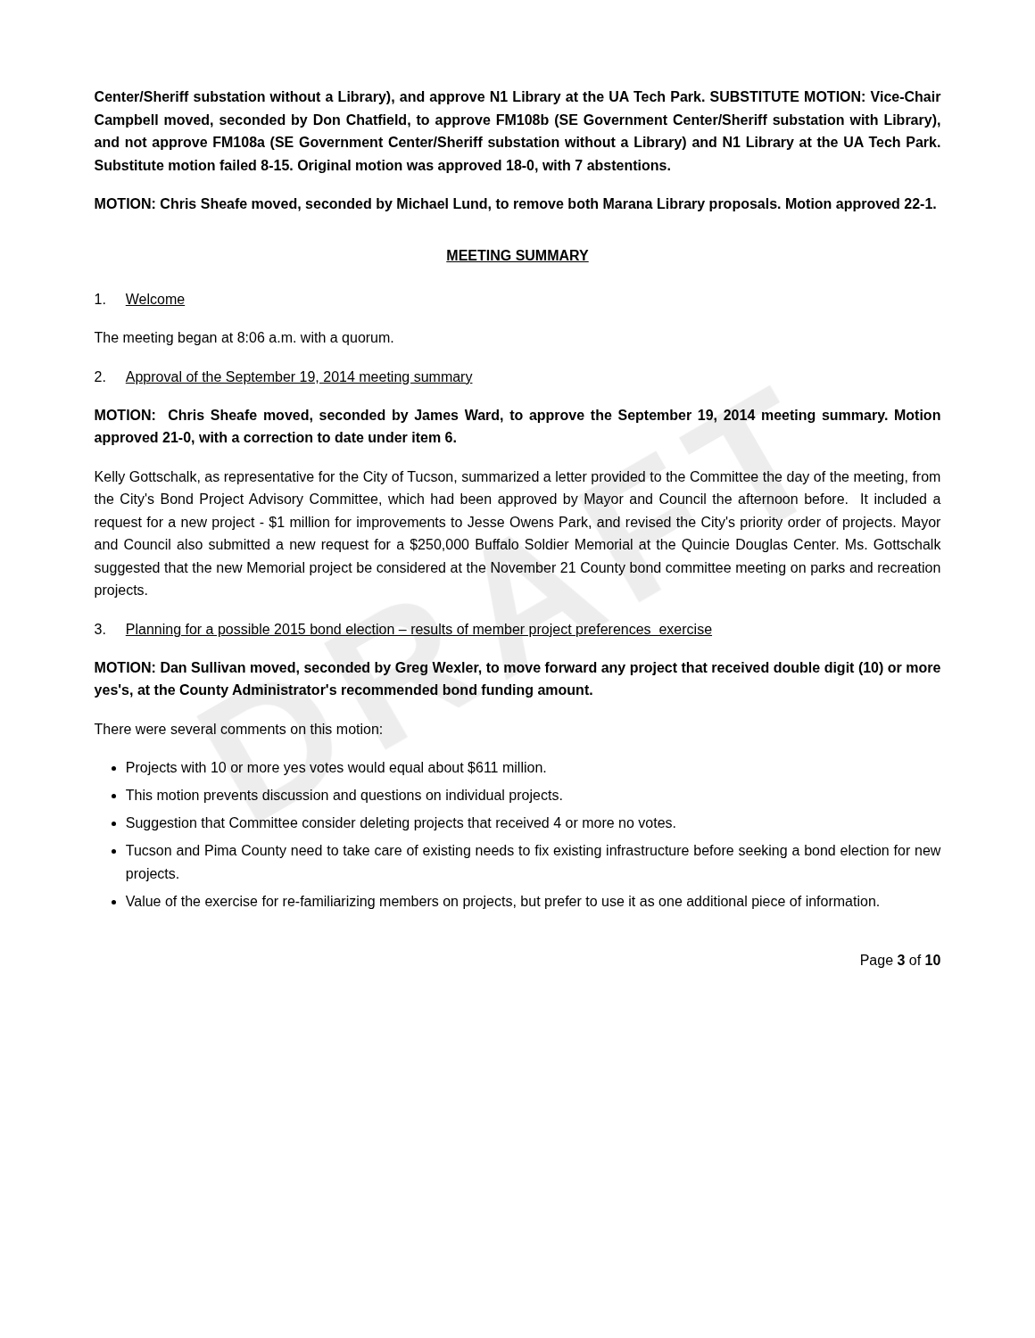DRAFT
Center/Sheriff substation without a Library), and approve N1 Library at the UA Tech Park. SUBSTITUTE MOTION: Vice-Chair Campbell moved, seconded by Don Chatfield, to approve FM108b (SE Government Center/Sheriff substation with Library), and not approve FM108a (SE Government Center/Sheriff substation without a Library) and N1 Library at the UA Tech Park. Substitute motion failed 8-15. Original motion was approved 18-0, with 7 abstentions.
MOTION: Chris Sheafe moved, seconded by Michael Lund, to remove both Marana Library proposals. Motion approved 22-1.
MEETING SUMMARY
1. Welcome
The meeting began at 8:06 a.m. with a quorum.
2. Approval of the September 19, 2014 meeting summary
MOTION: Chris Sheafe moved, seconded by James Ward, to approve the September 19, 2014 meeting summary. Motion approved 21-0, with a correction to date under item 6.
Kelly Gottschalk, as representative for the City of Tucson, summarized a letter provided to the Committee the day of the meeting, from the City's Bond Project Advisory Committee, which had been approved by Mayor and Council the afternoon before. It included a request for a new project - $1 million for improvements to Jesse Owens Park, and revised the City's priority order of projects. Mayor and Council also submitted a new request for a $250,000 Buffalo Soldier Memorial at the Quincie Douglas Center. Ms. Gottschalk suggested that the new Memorial project be considered at the November 21 County bond committee meeting on parks and recreation projects.
3. Planning for a possible 2015 bond election – results of member project preferences exercise
MOTION: Dan Sullivan moved, seconded by Greg Wexler, to move forward any project that received double digit (10) or more yes's, at the County Administrator's recommended bond funding amount.
There were several comments on this motion:
Projects with 10 or more yes votes would equal about $611 million.
This motion prevents discussion and questions on individual projects.
Suggestion that Committee consider deleting projects that received 4 or more no votes.
Tucson and Pima County need to take care of existing needs to fix existing infrastructure before seeking a bond election for new projects.
Value of the exercise for re-familiarizing members on projects, but prefer to use it as one additional piece of information.
Page 3 of 10